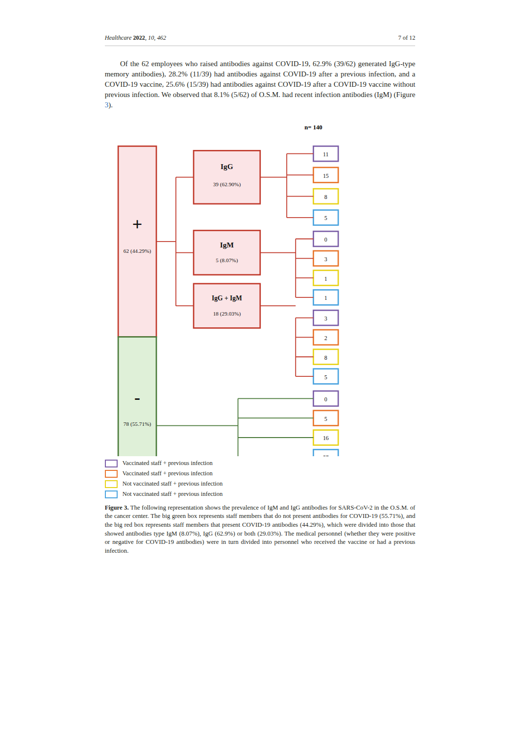Healthcare 2022, 10, 462
7 of 12
Of the 62 employees who raised antibodies against COVID-19, 62.9% (39/62) generated IgG-type memory antibodies), 28.2% (11/39) had antibodies against COVID-19 after a previous infection, and a COVID-19 vaccine, 25.6% (15/39) had antibodies against COVID-19 after a COVID-19 vaccine without previous infection. We observed that 8.1% (5/62) of O.S.M. had recent infection antibodies (IgM) (Figure 3).
Figure 3 flow diagram n= 140 + 62 (44.29%) - 78 (55.71%) IgG 39 (62.90%) IgM 5 (8.07%) IgG + IgM 18 (29.03%) 11 15 8 5 0 3 1 1 3 2 8 5 0 5 16 57
Vaccinated staff + previous infection
Vaccinated staff + previous infection
Not vaccinated staff + previous infection
Not vaccinated staff + previous infection
Figure 3. The following representation shows the prevalence of IgM and IgG antibodies for SARS-CoV-2 in the O.S.M. of the cancer center. The big green box represents staff members that do not present antibodies for COVID-19 (55.71%), and the big red box represents staff members that present COVID-19 antibodies (44.29%), which were divided into those that showed antibodies type IgM (8.07%), IgG (62.9%) or both (29.03%). The medical personnel (whether they were positive or negative for COVID-19 antibodies) were in turn divided into personnel who received the vaccine or had a previous infection.